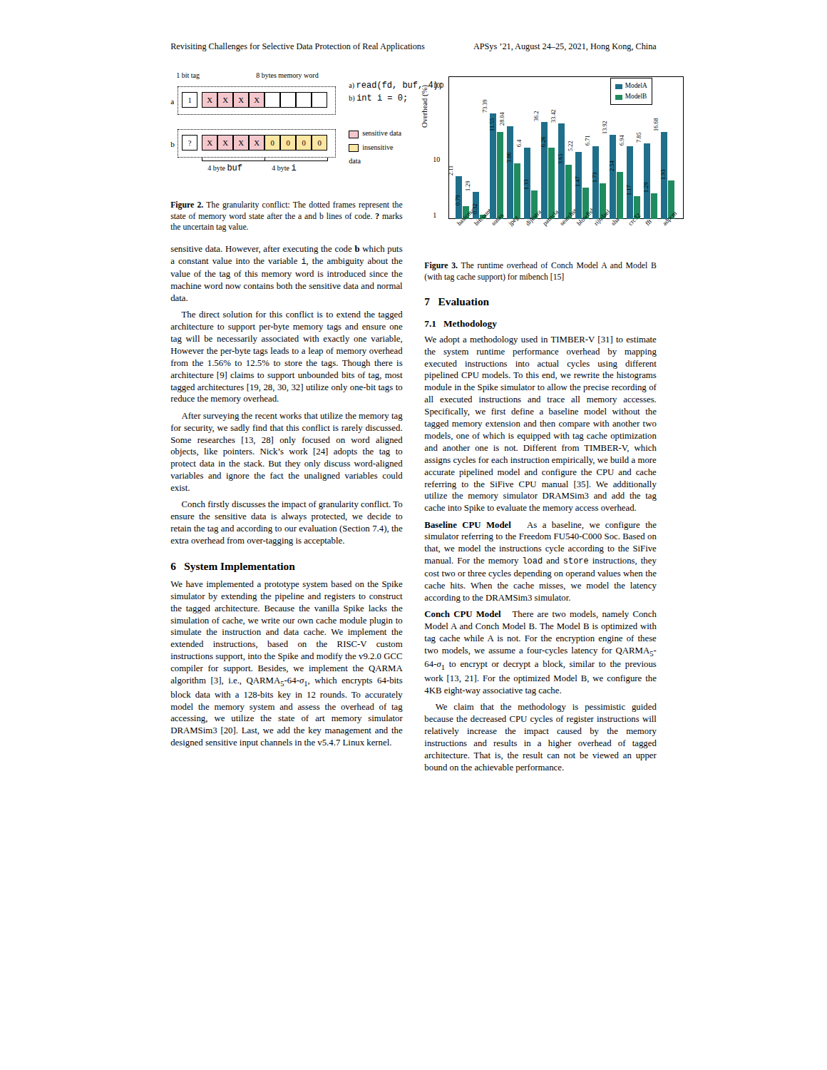Revisiting Challenges for Selective Data Protection of Real Applications APSys ’21, August 24–25, 2021, Hong Kong, China
1 bit tag
8 bytes memory word
a
1
X
X
X
X
b
?
X
X
X
X
0
0
0
0
a) read(fd, buf, 4);
b) int i = 0;
sensitive data
insensitive data
4 byte buf
4 byte i
Figure 2. The granularity conflict: The dotted frames represent the state of memory word state after the a and b lines of code. ? marks the uncertain tag value.
sensitive data. However, after executing the code b which puts a constant value into the variable i, the ambiguity about the value of the tag of this memory word is introduced since the machine word now contains both the sensitive data and normal data.
The direct solution for this conflict is to extend the tagged architecture to support per-byte memory tags and ensure one tag will be necessarily associated with exactly one variable, However the per-byte tags leads to a leap of memory overhead from the 1.56% to 12.5% to store the tags. Though there is architecture [9] claims to support unbounded bits of tag, most tagged architectures [19, 28, 30, 32] utilize only one-bit tags to reduce the memory overhead.
After surveying the recent works that utilize the memory tag for security, we sadly find that this conflict is rarely discussed. Some researches [13, 28] only focused on word aligned objects, like pointers. Nick’s work [24] adopts the tag to protect data in the stack. But they only discuss word-aligned variables and ignore the fact the unaligned variables could exist.
Conch firstly discusses the impact of granularity conflict. To ensure the sensitive data is always protected, we decide to retain the tag and according to our evaluation (Section 7.4), the extra overhead from over-tagging is acceptable.
6 System Implementation
We have implemented a prototype system based on the Spike simulator by extending the pipeline and registers to construct the tagged architecture. Because the vanilla Spike lacks the simulation of cache, we write our own cache module plugin to simulate the instruction and data cache. We implement the extended instructions, based on the RISC-V custom instructions support, into the Spike and modify the v9.2.0 GCC compiler for support. Besides, we implement the QARMA algorithm [3], i.e., QARMA5-64-σ1, which encrypts 64-bits block data with a 128-bits key in 12 rounds. To accurately model the memory system and assess the overhead of tag accessing, we utilize the state of art memory simulator DRAMSim3 [20]. Last, we add the key management and the designed sensitive input channels in the v5.4.7 Linux kernel.
Overhead (%)
100
10
1
ModelA
ModelB
2.11
0.79
basicmath
1.29
0.32
bitcount
73.39
11.55
susan
28.04
3.86
jpeg
6.4
1.33
dijkstra
36.2
6.26
patricia
33.42
3.65
searchstr
5.22
1.47
blowfish
6.71
1.73
rijndael
13.92
2.54
sha
6.94
1.17
crc32
7.85
1.29
fft
16.68
1.93
adpcm
Figure 3. The runtime overhead of Conch Model A and Model B (with tag cache support) for mibench [15]
7 Evaluation
7.1 Methodology
We adopt a methodology used in TIMBER-V [31] to estimate the system runtime performance overhead by mapping executed instructions into actual cycles using different pipelined CPU models. To this end, we rewrite the histograms module in the Spike simulator to allow the precise recording of all executed instructions and trace all memory accesses. Specifically, we first define a baseline model without the tagged memory extension and then compare with another two models, one of which is equipped with tag cache optimization and another one is not. Different from TIMBER-V, which assigns cycles for each instruction empirically, we build a more accurate pipelined model and configure the CPU and cache referring to the SiFive CPU manual [35]. We additionally utilize the memory simulator DRAMSim3 and add the tag cache into Spike to evaluate the memory access overhead.
Baseline CPU Model As a baseline, we configure the simulator referring to the Freedom FU540-C000 Soc. Based on that, we model the instructions cycle according to the SiFive manual. For the memory load and store instructions, they cost two or three cycles depending on operand values when the cache hits. When the cache misses, we model the latency according to the DRAMSim3 simulator.
Conch CPU Model There are two models, namely Conch Model A and Conch Model B. The Model B is optimized with tag cache while A is not. For the encryption engine of these two models, we assume a four-cycles latency for QARMA5-64-σ1 to encrypt or decrypt a block, similar to the previous work [13, 21]. For the optimized Model B, we configure the 4KB eight-way associative tag cache.
We claim that the methodology is pessimistic guided because the decreased CPU cycles of register instructions will relatively increase the impact caused by the memory instructions and results in a higher overhead of tagged architecture. That is, the result can not be viewed an upper bound on the achievable performance.